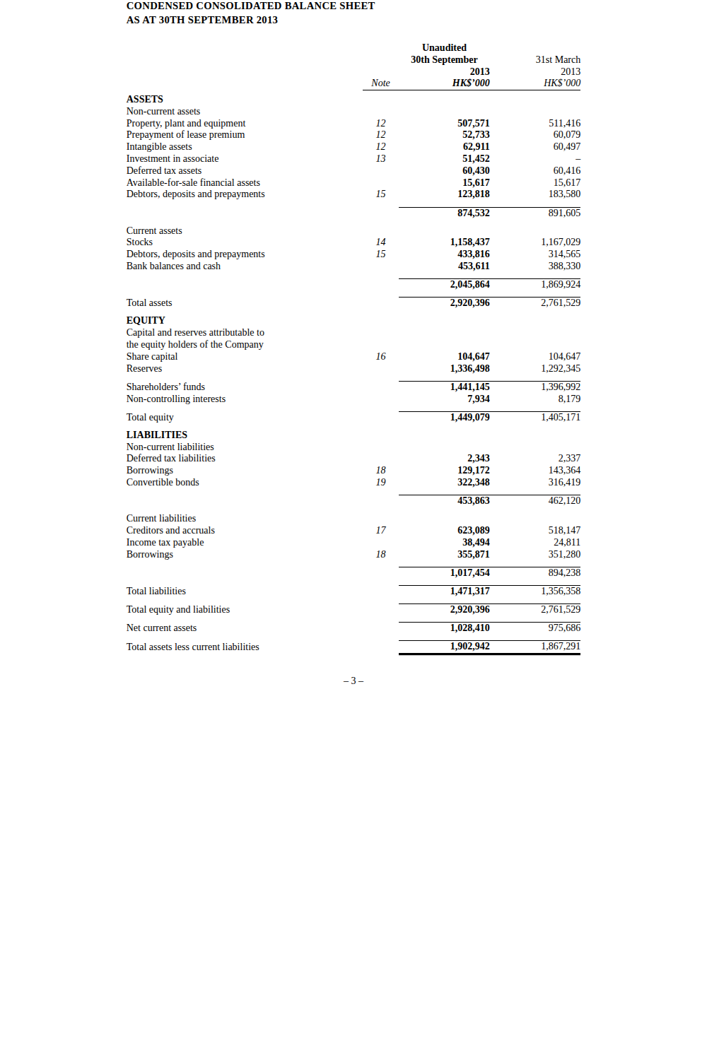CONDENSED CONSOLIDATED BALANCE SHEET
AS AT 30TH SEPTEMBER 2013
| | | Unaudited | |
| | | 30th September | 31st March |
| | | 2013 | 2013 |
| | Note | HK$’000 | HK$’000 |
| ASSETS | | | |
| Non-current assets | | | |
| Property, plant and equipment | 12 | 507,571 | 511,416 |
| Prepayment of lease premium | 12 | 52,733 | 60,079 |
| Intangible assets | 12 | 62,911 | 60,497 |
| Investment in associate | 13 | 51,452 | – |
| Deferred tax assets | | 60,430 | 60,416 |
| Available-for-sale financial assets | | 15,617 | 15,617 |
| Debtors, deposits and prepayments | 15 | 123,818 | 183,580 |
| | | 874,532 | 891,605 |
| Current assets | | | |
| Stocks | 14 | 1,158,437 | 1,167,029 |
| Debtors, deposits and prepayments | 15 | 433,816 | 314,565 |
| Bank balances and cash | | 453,611 | 388,330 |
| | | 2,045,864 | 1,869,924 |
| Total assets | | 2,920,396 | 2,761,529 |
| EQUITY | | | |
| Capital and reserves attributable to | | | |
| the equity holders of the Company | | | |
| Share capital | 16 | 104,647 | 104,647 |
| Reserves | | 1,336,498 | 1,292,345 |
| Shareholders’ funds | | 1,441,145 | 1,396,992 |
| Non-controlling interests | | 7,934 | 8,179 |
| Total equity | | 1,449,079 | 1,405,171 |
| LIABILITIES | | | |
| Non-current liabilities | | | |
| Deferred tax liabilities | | 2,343 | 2,337 |
| Borrowings | 18 | 129,172 | 143,364 |
| Convertible bonds | 19 | 322,348 | 316,419 |
| | | 453,863 | 462,120 |
| Current liabilities | | | |
| Creditors and accruals | 17 | 623,089 | 518,147 |
| Income tax payable | | 38,494 | 24,811 |
| Borrowings | 18 | 355,871 | 351,280 |
| | | 1,017,454 | 894,238 |
| Total liabilities | | 1,471,317 | 1,356,358 |
| Total equity and liabilities | | 2,920,396 | 2,761,529 |
| Net current assets | | 1,028,410 | 975,686 |
| Total assets less current liabilities | | 1,902,942 | 1,867,291 |
– 3 –